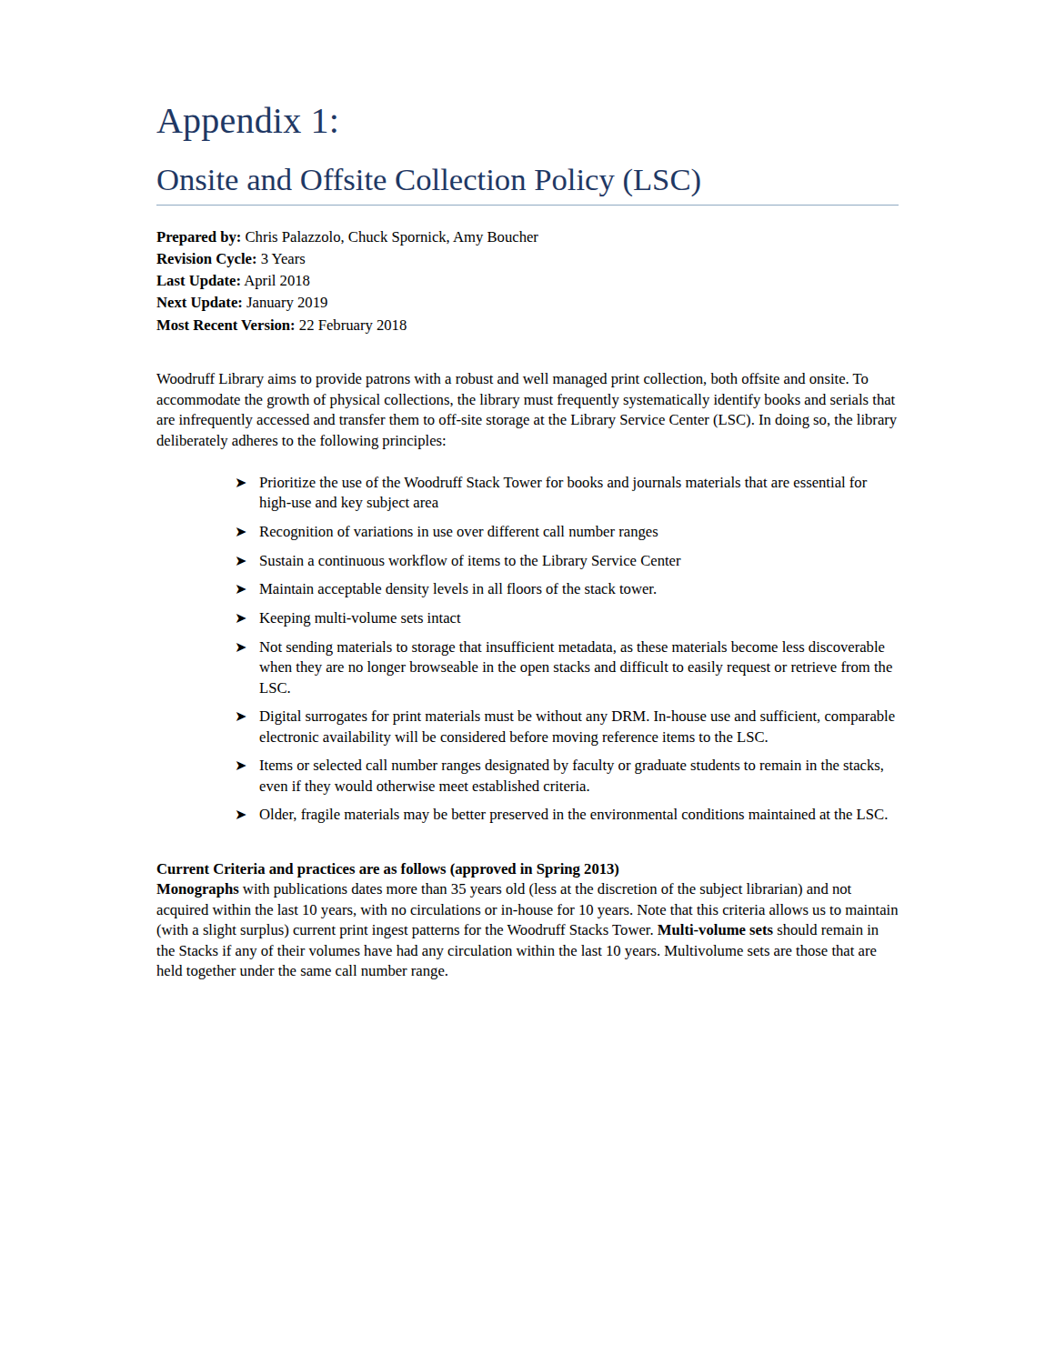Appendix 1:
Onsite and Offsite Collection Policy (LSC)
Prepared by: Chris Palazzolo, Chuck Spornick, Amy Boucher
Revision Cycle: 3 Years
Last Update: April 2018
Next Update: January 2019
Most Recent Version: 22 February 2018
Woodruff Library aims to provide patrons with a robust and well managed print collection, both offsite and onsite. To accommodate the growth of physical collections, the library must frequently systematically identify books and serials that are infrequently accessed and transfer them to off-site storage at the Library Service Center (LSC). In doing so, the library deliberately adheres to the following principles:
Prioritize the use of the Woodruff Stack Tower for books and journals materials that are essential for high-use and key subject area
Recognition of variations in use over different call number ranges
Sustain a continuous workflow of items to the Library Service Center
Maintain acceptable density levels in all floors of the stack tower.
Keeping multi-volume sets intact
Not sending materials to storage that insufficient metadata, as these materials become less discoverable when they are no longer browseable in the open stacks and difficult to easily request or retrieve from the LSC.
Digital surrogates for print materials must be without any DRM. In-house use and sufficient, comparable electronic availability will be considered before moving reference items to the LSC.
Items or selected call number ranges designated by faculty or graduate students to remain in the stacks, even if they would otherwise meet established criteria.
Older, fragile materials may be better preserved in the environmental conditions maintained at the LSC.
Current Criteria and practices are as follows (approved in Spring 2013)
Monographs with publications dates more than 35 years old (less at the discretion of the subject librarian) and not acquired within the last 10 years, with no circulations or in-house for 10 years. Note that this criteria allows us to maintain (with a slight surplus) current print ingest patterns for the Woodruff Stacks Tower. Multi-volume sets should remain in the Stacks if any of their volumes have had any circulation within the last 10 years. Multivolume sets are those that are held together under the same call number range.